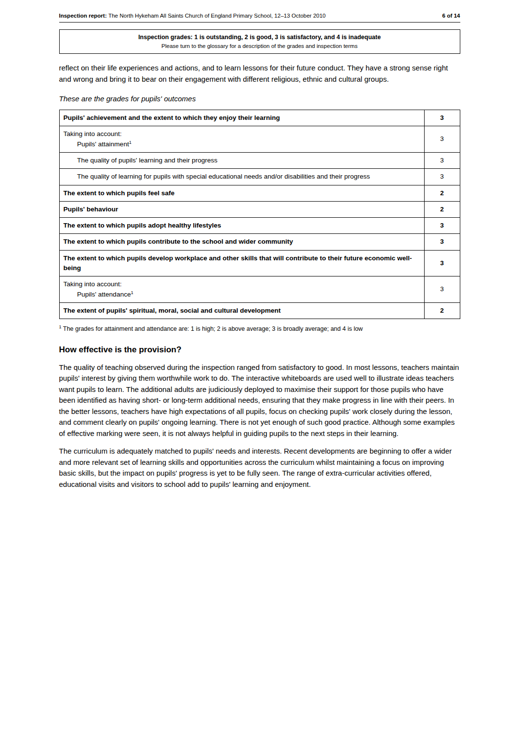Inspection report: The North Hykeham All Saints Church of England Primary School, 12–13 October 2010
6 of 14
Inspection grades: 1 is outstanding, 2 is good, 3 is satisfactory, and 4 is inadequate
Please turn to the glossary for a description of the grades and inspection terms
reflect on their life experiences and actions, and to learn lessons for their future conduct. They have a strong sense right and wrong and bring it to bear on their engagement with different religious, ethnic and cultural groups.
These are the grades for pupils' outcomes
| Pupils' achievement and the extent to which they enjoy their learning | 3 |
| Taking into account: Pupils' attainment 1 | 3 |
| The quality of pupils' learning and their progress | 3 |
| The quality of learning for pupils with special educational needs and/or disabilities and their progress | 3 |
| The extent to which pupils feel safe | 2 |
| Pupils' behaviour | 2 |
| The extent to which pupils adopt healthy lifestyles | 3 |
| The extent to which pupils contribute to the school and wider community | 3 |
| The extent to which pupils develop workplace and other skills that will contribute to their future economic well-being | 3 |
| Taking into account: Pupils' attendance 1 | 3 |
| The extent of pupils' spiritual, moral, social and cultural development | 2 |
1 The grades for attainment and attendance are: 1 is high; 2 is above average; 3 is broadly average; and 4 is low
How effective is the provision?
The quality of teaching observed during the inspection ranged from satisfactory to good. In most lessons, teachers maintain pupils' interest by giving them worthwhile work to do. The interactive whiteboards are used well to illustrate ideas teachers want pupils to learn. The additional adults are judiciously deployed to maximise their support for those pupils who have been identified as having short- or long-term additional needs, ensuring that they make progress in line with their peers. In the better lessons, teachers have high expectations of all pupils, focus on checking pupils' work closely during the lesson, and comment clearly on pupils' ongoing learning. There is not yet enough of such good practice. Although some examples of effective marking were seen, it is not always helpful in guiding pupils to the next steps in their learning.
The curriculum is adequately matched to pupils' needs and interests. Recent developments are beginning to offer a wider and more relevant set of learning skills and opportunities across the curriculum whilst maintaining a focus on improving basic skills, but the impact on pupils' progress is yet to be fully seen. The range of extra-curricular activities offered, educational visits and visitors to school add to pupils' learning and enjoyment.